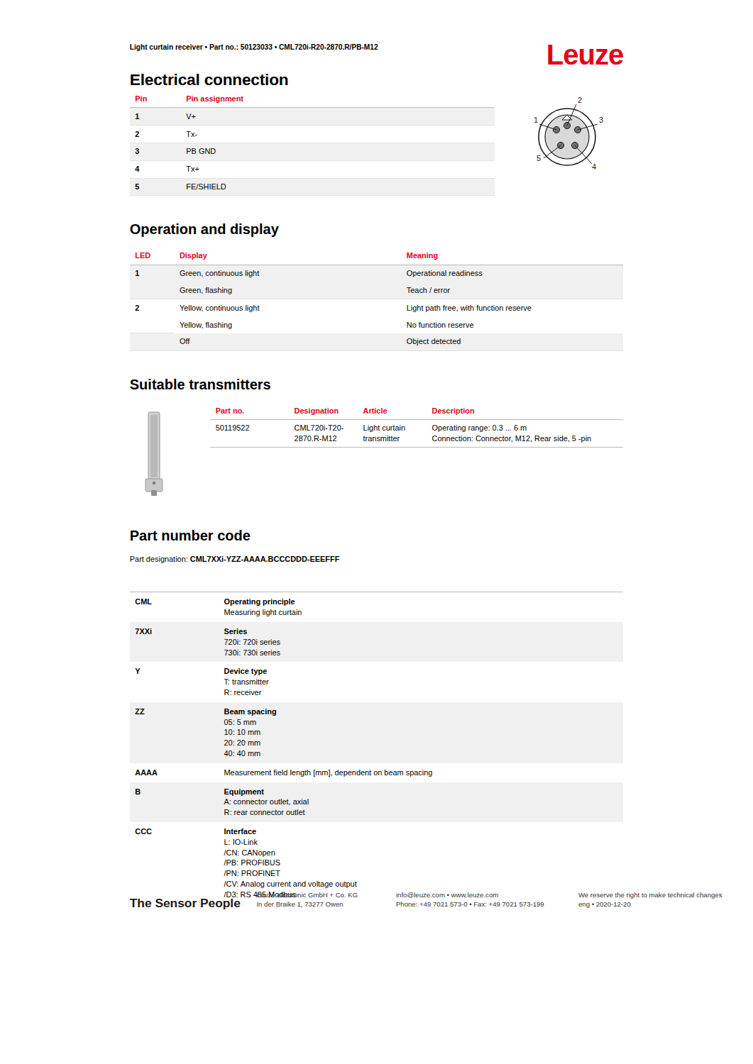Light curtain receiver • Part no.: 50123033 • CML720i-R20-2870.R/PB-M12
Electrical connection
Leuze
| Pin | Pin assignment |
| --- | --- |
| 1 | V+ |
| 2 | Tx- |
| 3 | PB GND |
| 4 | Tx+ |
| 5 | FE/SHIELD |
1 2 3 4 5
Operation and display
| LED | Display | Meaning |
| --- | --- | --- |
| 1 | Green, continuous light | Operational readiness |
| | Green, flashing | Teach / error |
| 2 | Yellow, continuous light | Light path free, with function reserve |
| | Yellow, flashing | No function reserve |
| | Off | Object detected |
Suitable transmitters
| Part no. | Designation | Article | Description |
| --- | --- | --- | --- |
| 50119522 | CML720i-T20-2870.R-M12 | Light curtain transmitter | Operating range: 0.3 ... 6 m Connection: Connector, M12, Rear side, 5 -pin |
Part number code
Part designation: CML7XXi-YZZ-AAAA.BCCCDDD-EEEFFF
| CML | Operating principle Measuring light curtain |
| 7XXi | Series 720i: 720i series 730i: 730i series |
| Y | Device type T: transmitter R: receiver |
| ZZ | Beam spacing 05: 5 mm 10: 10 mm 20: 20 mm 40: 40 mm |
| AAAA | Measurement field length [mm], dependent on beam spacing |
| B | Equipment A: connector outlet, axial R: rear connector outlet |
| CCC | Interface L: IO-Link /CN: CANopen /PB: PROFIBUS /PN: PROFINET /CV: Analog current and voltage output /D3: RS 485 Modbus |
The Sensor People
Leuze electronic GmbH + Co. KG
In der Braike 1, 73277 Owen
info@leuze.com • www.leuze.com
Phone: +49 7021 573-0 • Fax: +49 7021 573-199
We reserve the right to make technical changes
eng • 2020-12-20
6/9